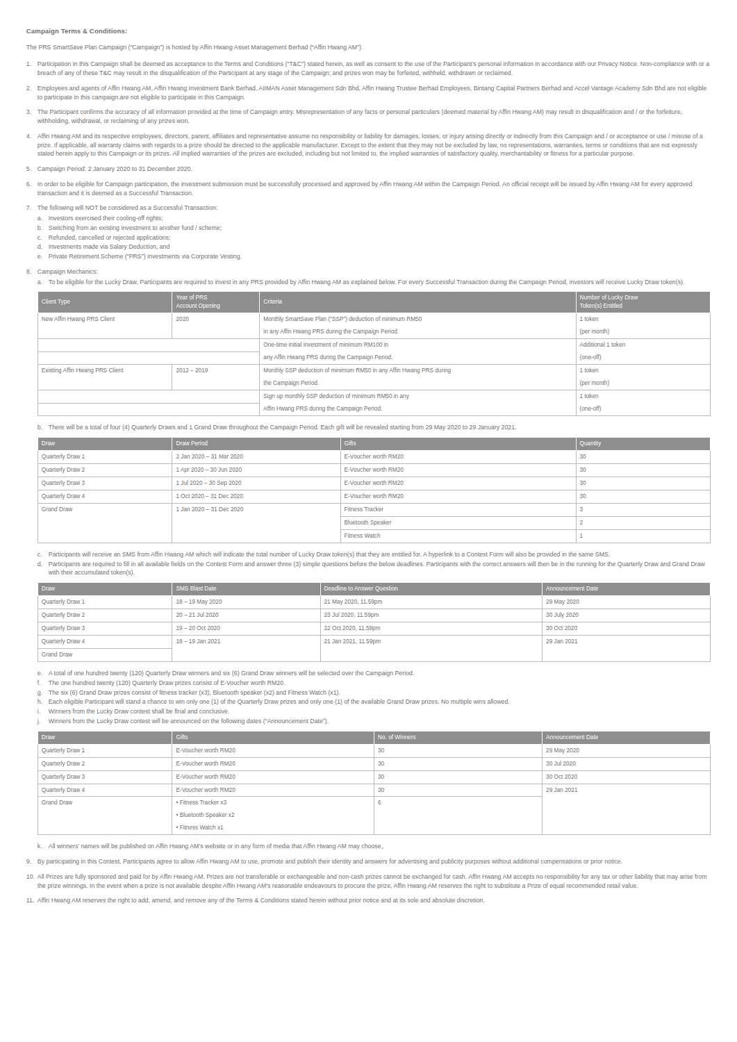Campaign Terms & Conditions:
The PRS SmartSave Plan Campaign (“Campaign”) is hosted by Affin Hwang Asset Management Berhad (“Affin Hwang AM”).
Participation in this Campaign shall be deemed as acceptance to the Terms and Conditions (“T&C”) stated herein, as well as consent to the use of the Participant’s personal information in accordance with our Privacy Notice. Non-compliance with or a breach of any of these T&C may result in the disqualification of the Participant at any stage of the Campaign; and prizes won may be forfeited, withheld, withdrawn or reclaimed.
Employees and agents of Affin Hwang AM, Affin Hwang Investment Bank Berhad, AIIMAN Asset Management Sdn Bhd, Affin Hwang Trustee Berhad Employees, Bintang Capital Partners Berhad and Accel Vantage Academy Sdn Bhd are not eligible to participate in this campaign.are not eligible to participate in this Campaign.
The Participant confirms the accuracy of all information provided at the time of Campaign entry. Misrepresentation of any facts or personal particulars (deemed material by Affin Hwang AM) may result in disqualification and / or the forfeiture, withholding, withdrawal, or reclaiming of any prizes won.
Affin Hwang AM and its respective employees, directors, parent, affiliates and representative assume no responsibility or liability for damages, losses, or injury arising directly or indirectly from this Campaign and / or acceptance or use / misuse of a prize. If applicable, all warranty claims with regards to a prize should be directed to the applicable manufacturer. Except to the extent that they may not be excluded by law, no representations, warranties, terms or conditions that are not expressly stated herein apply to this Campaign or its prizes. All implied warranties of the prizes are excluded, including but not limited to, the implied warranties of satisfactory quality, merchantability or fitness for a particular purpose.
Campaign Period: 2 January 2020 to 31 December 2020.
In order to be eligible for Campaign participation, the investment submission must be successfully processed and approved by Affin Hwang AM within the Campaign Period. An official receipt will be issued by Affin Hwang AM for every approved transaction and it is deemed as a Successful Transaction.
The following will NOT be considered as a Successful Transaction:
Investors exercised their cooling-off rights;
Switching from an existing investment to another fund / scheme;
Refunded, cancelled or rejected applications;
Investments made via Salary Deduction, and
Private Retirement Scheme (“PRS”) investments via Corporate Vesting.
Campaign Mechanics:
To be eligible for the Lucky Draw, Participants are required to invest in any PRS provided by Affin Hwang AM as explained below. For every Successful Transaction during the Campaign Period, investors will receive Lucky Draw token(s).
| Client Type | Year of PRS Account Opening | Criteria | Number of Lucky Draw Token(s) Entitled |
| --- | --- | --- | --- |
| New Affin Hwang PRS Client | 2020 | Monthly SmartSave Plan (“SSP”) deduction of minimum RM50 | 1 token |
| in any Affin Hwang PRS during the Campaign Period. | (per month) |
| | One-time initial investment of minimum RM100 in | Additional 1 token |
| | any Affin Hwang PRS during the Campaign Period. | (one-off) |
| Existing Affin Hwang PRS Client | 2012 – 2019 | Monthly SSP deduction of minimum RM50 in any Affin Hwang PRS during | 1 token |
| the Campaign Period. | (per month) |
| | Sign up monthly SSP deduction of minimum RM50 in any | 1 token |
| | Affin Hwang PRS during the Campaign Period. | (one-off) |
There will be a total of four (4) Quarterly Draws and 1 Grand Draw throughout the Campaign Period. Each gift will be revealed starting from 29 May 2020 to 29 January 2021.
| Draw | Draw Period | Gifts | Quantity |
| --- | --- | --- | --- |
| Quarterly Draw 1 | 2 Jan 2020 – 31 Mar 2020 | E-Voucher worth RM20 | 30 |
| Quarterly Draw 2 | 1 Apr 2020 – 30 Jun 2020 | E-Voucher worth RM20 | 30 |
| Quarterly Draw 3 | 1 Jul 2020 – 30 Sep 2020 | E-Voucher worth RM20 | 30 |
| Quarterly Draw 4 | 1 Oct 2020 – 31 Dec 2020 | E-Voucher worth RM20 | 30 |
| Grand Draw | 1 Jan 2020 – 31 Dec 2020 | Fitness Tracker | 3 |
| Bluetooth Speaker | 2 |
| Fitness Watch | 1 |
Participants will receive an SMS from Affin Hwang AM which will indicate the total number of Lucky Draw token(s) that they are entitled for. A hyperlink to a Contest Form will also be provided in the same SMS.
Participants are required to fill in all available fields on the Contest Form and answer three (3) simple questions before the below deadlines. Participants with the correct answers will then be in the running for the Quarterly Draw and Grand Draw with their accumulated token(s).
| Draw | SMS Blast Date | Deadline to Answer Question | Announcement Date |
| --- | --- | --- | --- |
| Quarterly Draw 1 | 18 – 19 May 2020 | 21 May 2020, 11.59pm | 29 May 2020 |
| Quarterly Draw 2 | 20 – 21 Jul 2020 | 23 Jul 2020, 11.59pm | 30 July 2020 |
| Quarterly Draw 3 | 19 – 20 Oct 2020 | 22 Oct 2020, 11.59pm | 30 Oct 2020 |
| Quarterly Draw 4 | 18 – 19 Jan 2021 | 21 Jan 2021, 11.59pm | 29 Jan 2021 |
| Grand Draw |
A total of one hundred twenty (120) Quarterly Draw winners and six (6) Grand Draw winners will be selected over the Campaign Period.
The one hundred twenty (120) Quarterly Draw prizes consist of E-Voucher worth RM20.
The six (6) Grand Draw prizes consist of fitness tracker (x3), Bluetooth speaker (x2) and Fitness Watch (x1).
Each eligible Participant will stand a chance to win only one (1) of the Quarterly Draw prizes and only one (1) of the available Grand Draw prizes. No multiple wins allowed.
Winners from the Lucky Draw contest shall be final and conclusive.
Winners from the Lucky Draw contest will be announced on the following dates (“Announcement Date”).
| Draw | Gifts | No. of Winners | Announcement Date |
| --- | --- | --- | --- |
| Quarterly Draw 1 | E-Voucher worth RM20 | 30 | 29 May 2020 |
| Quarterly Draw 2 | E-Voucher worth RM20 | 30 | 30 Jul 2020 |
| Quarterly Draw 3 | E-Voucher worth RM20 | 30 | 30 Oct 2020 |
| Quarterly Draw 4 | E-Voucher worth RM20 | 30 | 29 Jan 2021 |
| Grand Draw | • Fitness Tracker x3 | 6 |
| • Bluetooth Speaker x2 |
| • Fitness Watch x1 |
All winners’ names will be published on Affin Hwang AM’s website or in any form of media that Affin Hwang AM may choose。
By participating in this Contest, Participants agree to allow Affin Hwang AM to use, promote and publish their identity and answers for advertising and publicity purposes without additional compensations or prior notice.
All Prizes are fully sponsored and paid for by Affin Hwang AM. Prizes are not transferable or exchangeable and non-cash prizes cannot be exchanged for cash. Affin Hwang AM accepts no responsibility for any tax or other liability that may arise from the prize winnings. In the event when a prize is not available despite Affin Hwang AM’s reasonable endeavours to procure the prize, Affin Hwang AM reserves the right to substitute a Prize of equal recommended retail value.
Affin Hwang AM reserves the right to add, amend, and remove any of the Terms & Conditions stated herein without prior notice and at its sole and absolute discretion.